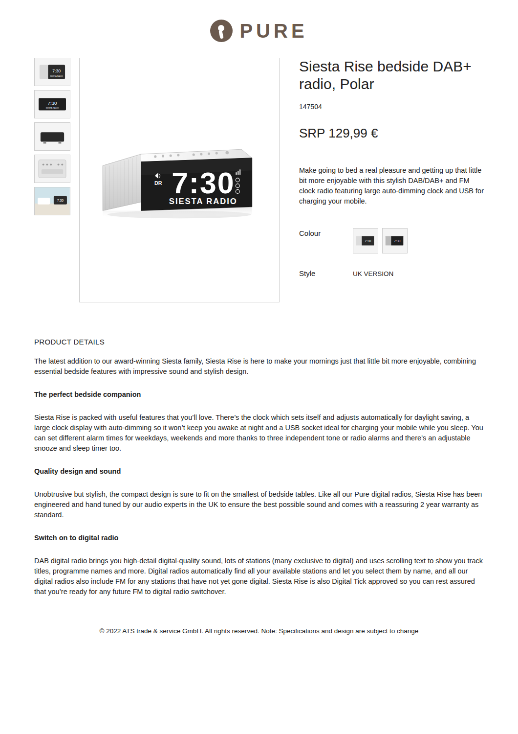PURE
7:30 SIESTA RADIO
7:30 SIESTA RADIO
7:30
7:30 SIESTA RADIO DR
Siesta Rise bedside DAB+ radio, Polar
147504
SRP 129,99 €
Make going to bed a real pleasure and getting up that little bit more enjoyable with this stylish DAB/DAB+ and FM clock radio featuring large auto-dimming clock and USB for charging your mobile.
Colour
7:30
7:30
Style
UK VERSION
PRODUCT DETAILS
The latest addition to our award-winning Siesta family, Siesta Rise is here to make your mornings just that little bit more enjoyable, combining essential bedside features with impressive sound and stylish design.
The perfect bedside companion
Siesta Rise is packed with useful features that you’ll love. There’s the clock which sets itself and adjusts automatically for daylight saving, a large clock display with auto-dimming so it won’t keep you awake at night and a USB socket ideal for charging your mobile while you sleep. You can set different alarm times for weekdays, weekends and more thanks to three independent tone or radio alarms and there’s an adjustable snooze and sleep timer too.
Quality design and sound
Unobtrusive but stylish, the compact design is sure to fit on the smallest of bedside tables. Like all our Pure digital radios, Siesta Rise has been engineered and hand tuned by our audio experts in the UK to ensure the best possible sound and comes with a reassuring 2 year warranty as standard.
Switch on to digital radio
DAB digital radio brings you high-detail digital-quality sound, lots of stations (many exclusive to digital) and uses scrolling text to show you track titles, programme names and more. Digital radios automatically find all your available stations and let you select them by name, and all our digital radios also include FM for any stations that have not yet gone digital. Siesta Rise is also Digital Tick approved so you can rest assured that you’re ready for any future FM to digital radio switchover.
© 2022 ATS trade & service GmbH. All rights reserved. Note: Specifications and design are subject to change